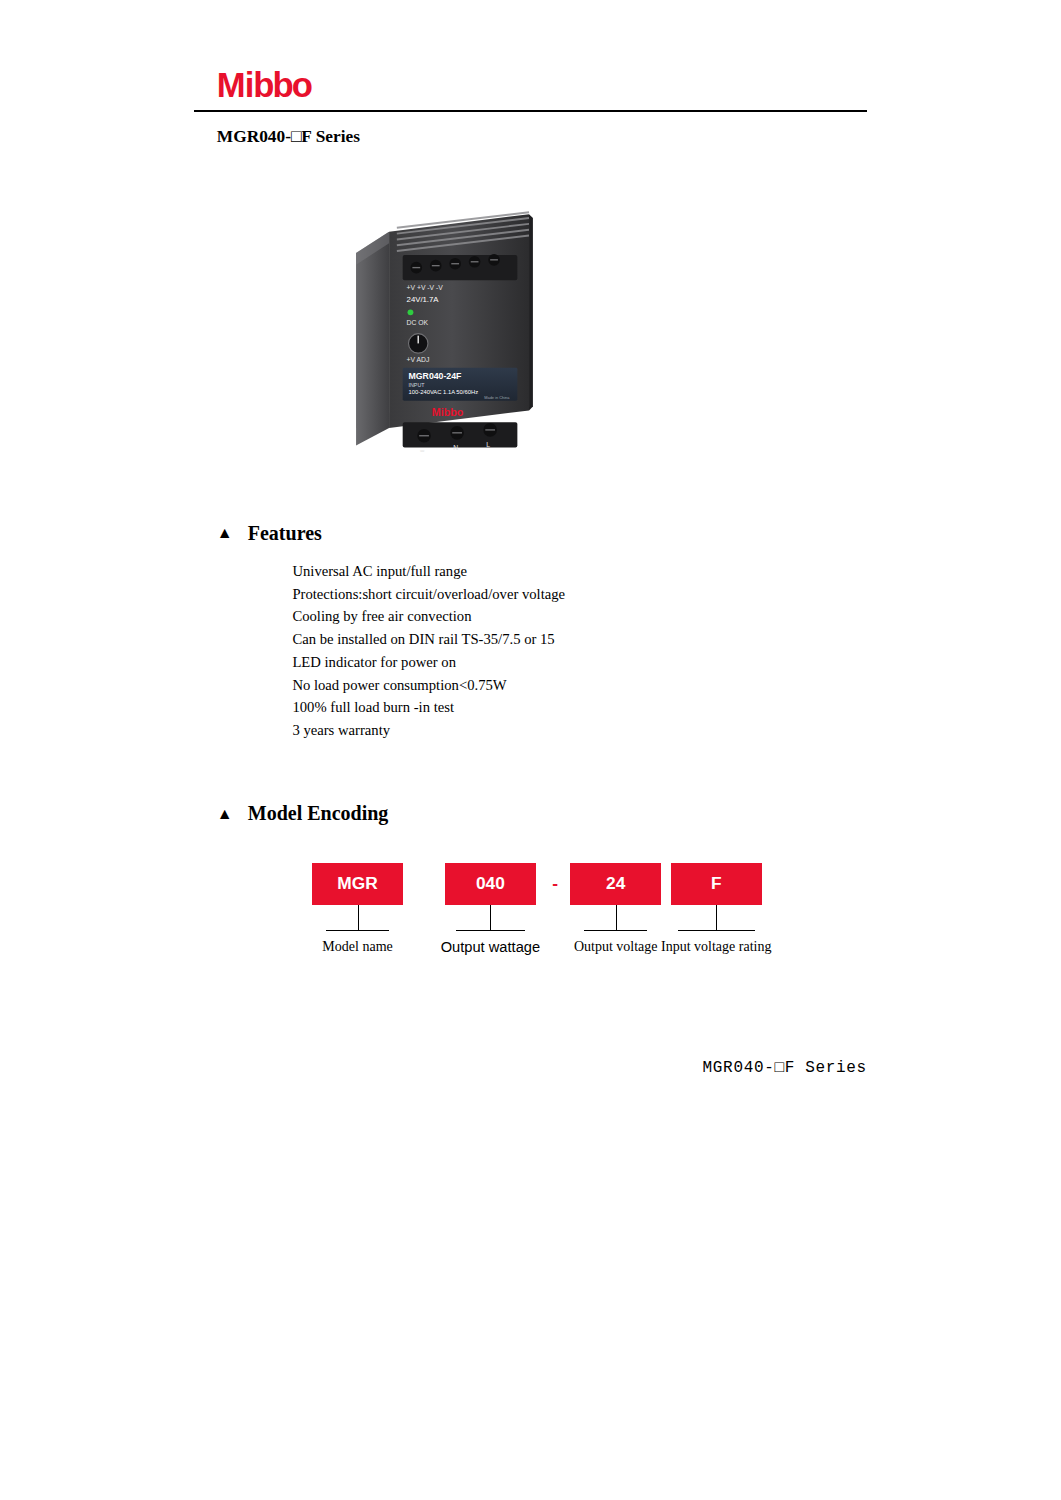Mibbo
MGR040-□F Series
+V +V -V -V 24V/1.7A DC OK +V ADJ MGR040-24F INPUT 100-240VAC 1.1A 50/60Hz Made in China Mibbo ⏕ N L
▲Features
Universal AC input/full range
Protections:short circuit/overload/over voltage
Cooling by free air convection
Can be installed on DIN rail TS-35/7.5 or 15
LED indicator for power on
No load power consumption<0.75W
100% full load burn -in test
3 years warranty
▲Model Encoding
| MGR | | 040 | - | 24 | F |
| Model name | | Output wattage | | Output voltage | Input voltage rating |
MGR040-□F Series